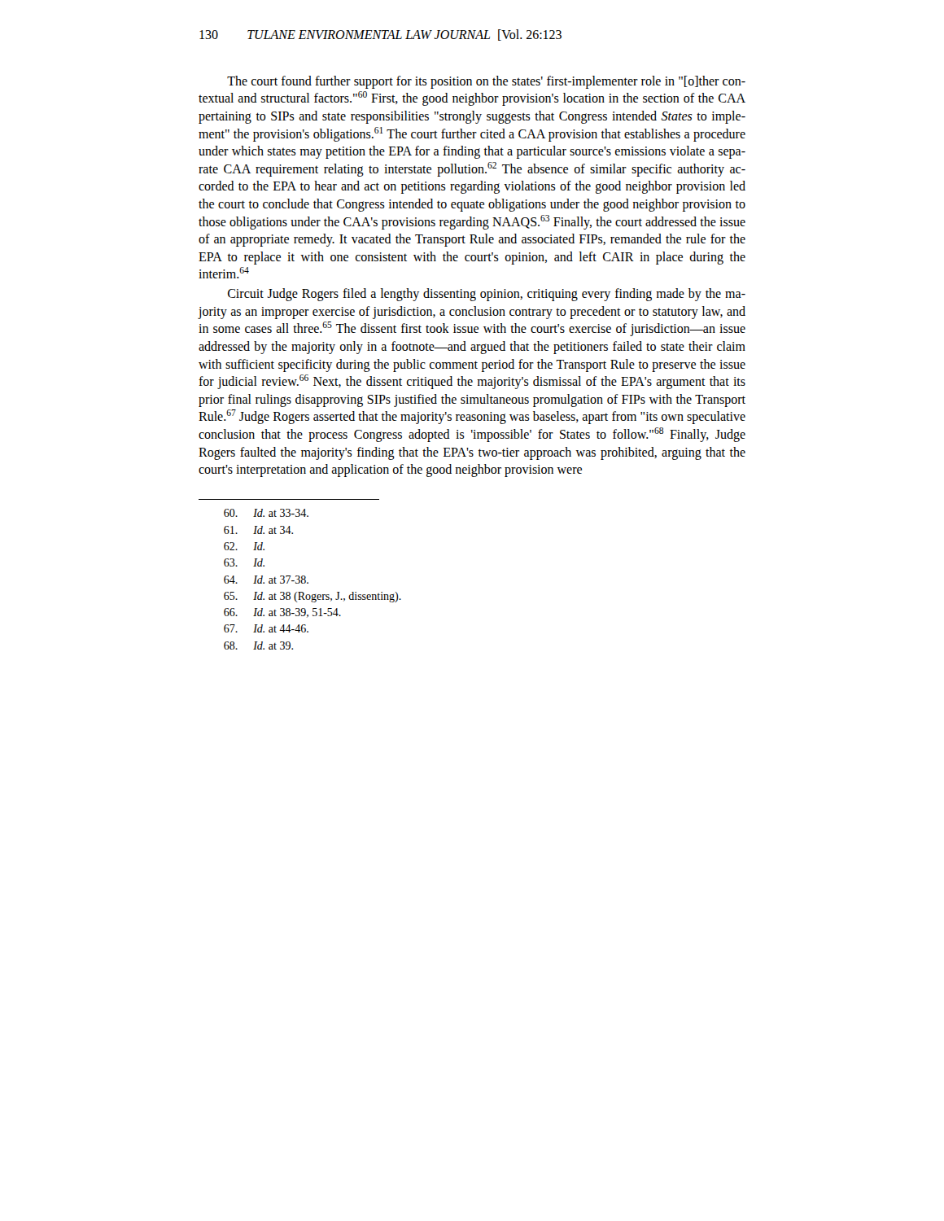130 TULANE ENVIRONMENTAL LAW JOURNAL [Vol. 26:123
The court found further support for its position on the states' first-implementer role in "[o]ther contextual and structural factors."60 First, the good neighbor provision's location in the section of the CAA pertaining to SIPs and state responsibilities "strongly suggests that Congress intended States to implement" the provision's obligations.61 The court further cited a CAA provision that establishes a procedure under which states may petition the EPA for a finding that a particular source's emissions violate a separate CAA requirement relating to interstate pollution.62 The absence of similar specific authority accorded to the EPA to hear and act on petitions regarding violations of the good neighbor provision led the court to conclude that Congress intended to equate obligations under the good neighbor provision to those obligations under the CAA's provisions regarding NAAQS.63 Finally, the court addressed the issue of an appropriate remedy. It vacated the Transport Rule and associated FIPs, remanded the rule for the EPA to replace it with one consistent with the court's opinion, and left CAIR in place during the interim.64
Circuit Judge Rogers filed a lengthy dissenting opinion, critiquing every finding made by the majority as an improper exercise of jurisdiction, a conclusion contrary to precedent or to statutory law, and in some cases all three.65 The dissent first took issue with the court's exercise of jurisdiction—an issue addressed by the majority only in a footnote—and argued that the petitioners failed to state their claim with sufficient specificity during the public comment period for the Transport Rule to preserve the issue for judicial review.66 Next, the dissent critiqued the majority's dismissal of the EPA's argument that its prior final rulings disapproving SIPs justified the simultaneous promulgation of FIPs with the Transport Rule.67 Judge Rogers asserted that the majority's reasoning was baseless, apart from "its own speculative conclusion that the process Congress adopted is 'impossible' for States to follow."68 Finally, Judge Rogers faulted the majority's finding that the EPA's two-tier approach was prohibited, arguing that the court's interpretation and application of the good neighbor provision were
60. Id. at 33-34.
61. Id. at 34.
62. Id.
63. Id.
64. Id. at 37-38.
65. Id. at 38 (Rogers, J., dissenting).
66. Id. at 38-39, 51-54.
67. Id. at 44-46.
68. Id. at 39.